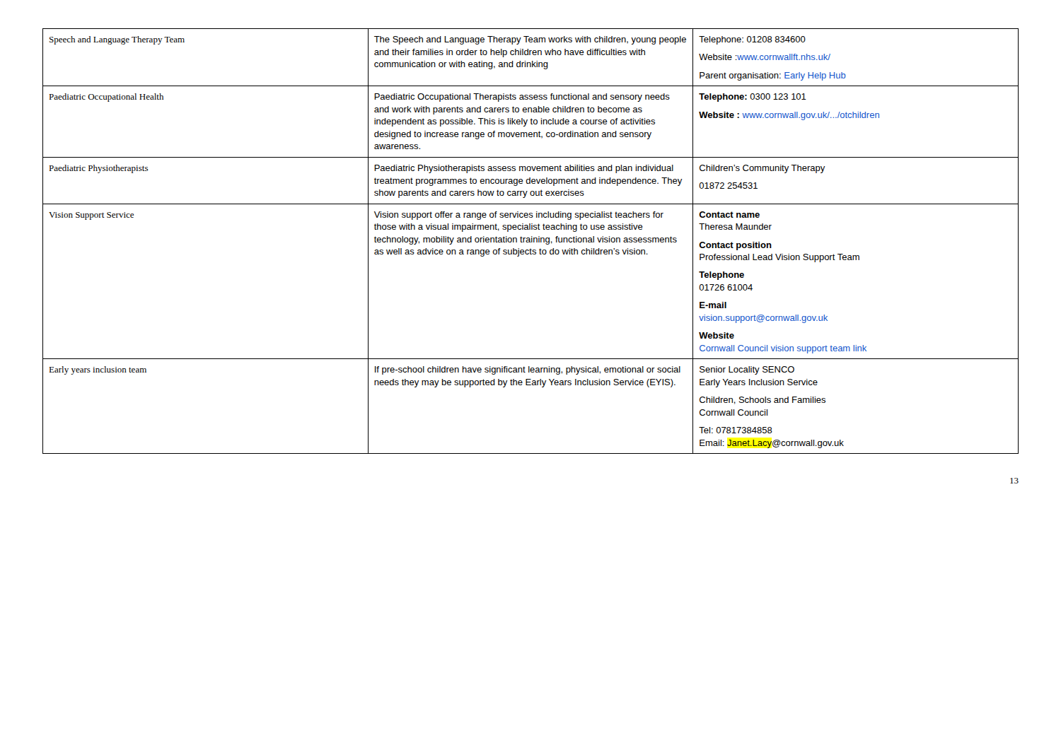| Speech and Language Therapy Team | The Speech and Language Therapy Team works with children, young people and their families in order to help children who have difficulties with communication or with eating, and drinking | Telephone: 01208 834600 Website : www.cornwallft.nhs.uk/ Parent organisation: Early Help Hub |
| Paediatric Occupational Health | Paediatric Occupational Therapists assess functional and sensory needs and work with parents and carers to enable children to become as independent as possible. This is likely to include a course of activities designed to increase range of movement, co-ordination and sensory awareness. | Telephone: 0300 123 101 Website : www.cornwall.gov.uk/.../otchildren |
| Paediatric Physiotherapists | Paediatric Physiotherapists assess movement abilities and plan individual treatment programmes to encourage development and independence. They show parents and carers how to carry out exercises | Children’s Community Therapy 01872 254531 |
| Vision Support Service | Vision support offer a range of services including specialist teachers for those with a visual impairment, specialist teaching to use assistive technology, mobility and orientation training, functional vision assessments as well as advice on a range of subjects to do with children’s vision. | Contact name Theresa Maunder Contact position Professional Lead Vision Support Team Telephone 01726 61004 E-mail vision.support@cornwall.gov.uk Website Cornwall Council vision support team link |
| Early years inclusion team | If pre-school children have significant learning, physical, emotional or social needs they may be supported by the Early Years Inclusion Service (EYIS). | Senior Locality SENCO Early Years Inclusion Service Children, Schools and Families Cornwall Council Tel: 07817384858 Email: Janet.Lacy @cornwall.gov.uk |
13